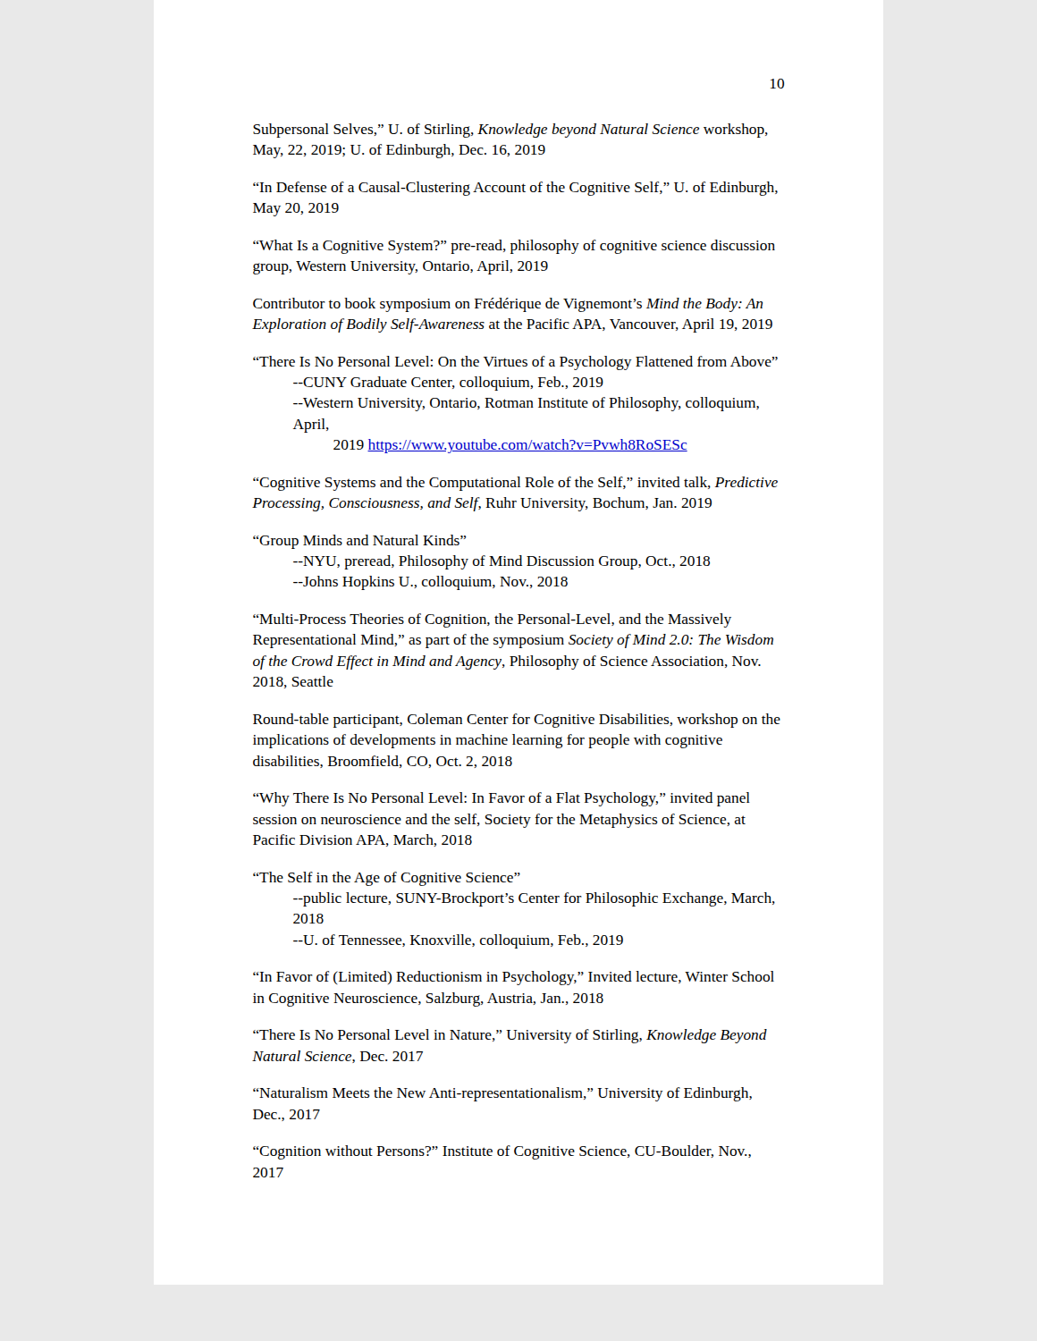10
Subpersonal Selves,” U. of Stirling, Knowledge beyond Natural Science workshop, May, 22, 2019; U. of Edinburgh, Dec. 16, 2019
“In Defense of a Causal-Clustering Account of the Cognitive Self,” U. of Edinburgh, May 20, 2019
“What Is a Cognitive System?” pre-read, philosophy of cognitive science discussion group, Western University, Ontario, April, 2019
Contributor to book symposium on Frédérique de Vignemont’s Mind the Body: An Exploration of Bodily Self-Awareness at the Pacific APA, Vancouver, April 19, 2019
“There Is No Personal Level: On the Virtues of a Psychology Flattened from Above” --CUNY Graduate Center, colloquium, Feb., 2019 --Western University, Ontario, Rotman Institute of Philosophy, colloquium, April, 2019 https://www.youtube.com/watch?v=Pvwh8RoSESc
“Cognitive Systems and the Computational Role of the Self,” invited talk, Predictive Processing, Consciousness, and Self, Ruhr University, Bochum, Jan. 2019
“Group Minds and Natural Kinds” --NYU, preread, Philosophy of Mind Discussion Group, Oct., 2018 --Johns Hopkins U., colloquium, Nov., 2018
“Multi-Process Theories of Cognition, the Personal-Level, and the Massively Representational Mind,” as part of the symposium Society of Mind 2.0: The Wisdom of the Crowd Effect in Mind and Agency, Philosophy of Science Association, Nov. 2018, Seattle
Round-table participant, Coleman Center for Cognitive Disabilities, workshop on the implications of developments in machine learning for people with cognitive disabilities, Broomfield, CO, Oct. 2, 2018
“Why There Is No Personal Level: In Favor of a Flat Psychology,” invited panel session on neuroscience and the self, Society for the Metaphysics of Science, at Pacific Division APA, March, 2018
“The Self in the Age of Cognitive Science” --public lecture, SUNY-Brockport’s Center for Philosophic Exchange, March, 2018 --U. of Tennessee, Knoxville, colloquium, Feb., 2019
“In Favor of (Limited) Reductionism in Psychology,” Invited lecture, Winter School in Cognitive Neuroscience, Salzburg, Austria, Jan., 2018
“There Is No Personal Level in Nature,” University of Stirling, Knowledge Beyond Natural Science, Dec. 2017
“Naturalism Meets the New Anti-representationalism,” University of Edinburgh, Dec., 2017
“Cognition without Persons?” Institute of Cognitive Science, CU-Boulder, Nov., 2017